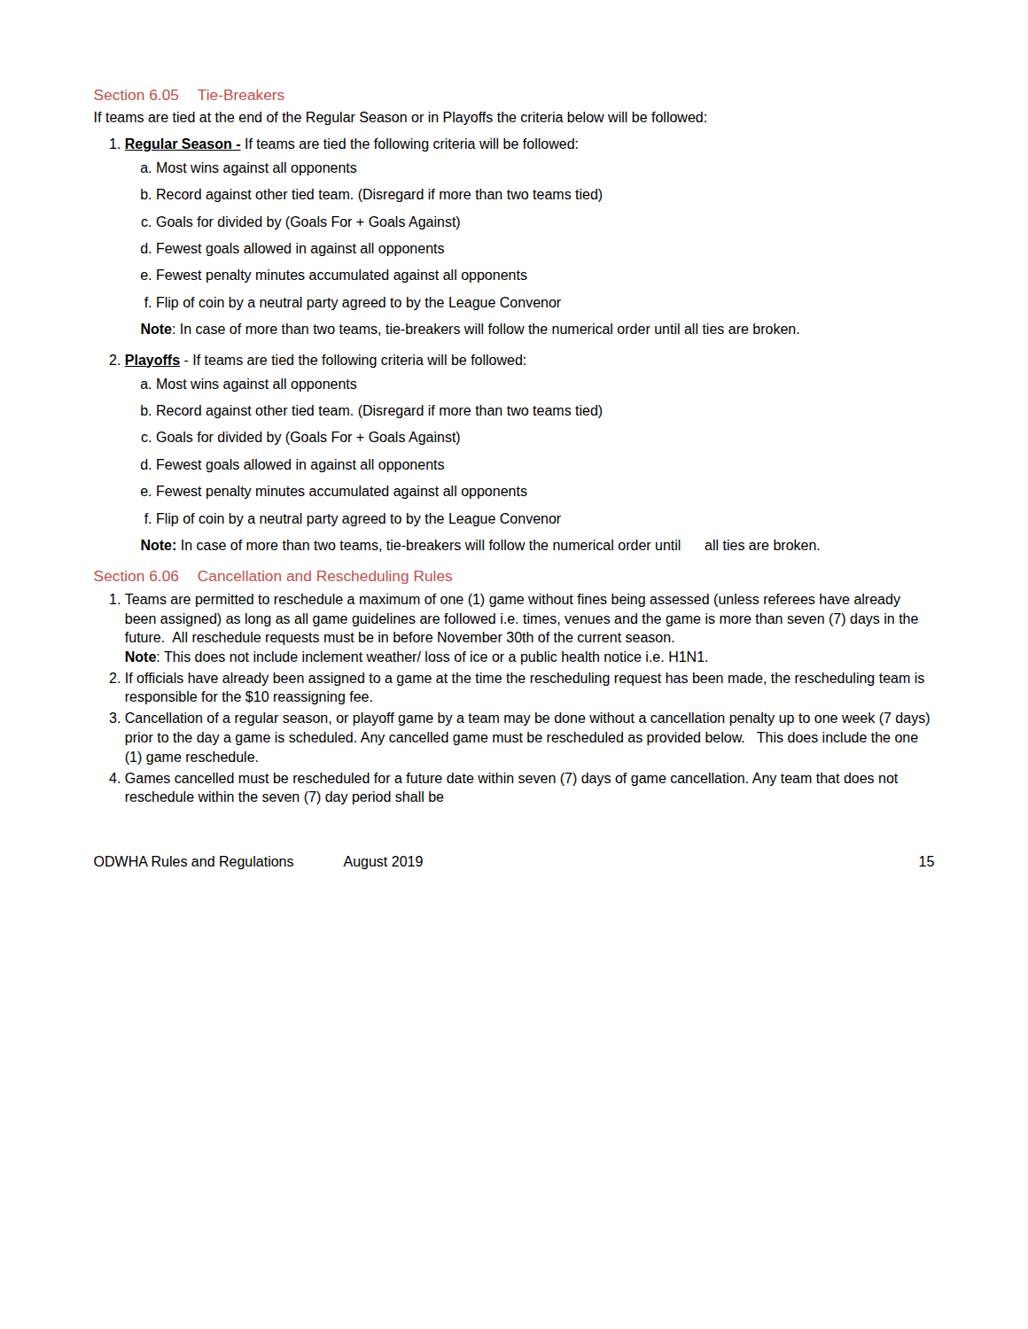Section 6.05 Tie-Breakers
If teams are tied at the end of the Regular Season or in Playoffs the criteria below will be followed:
Regular Season - If teams are tied the following criteria will be followed:
Most wins against all opponents
Record against other tied team. (Disregard if more than two teams tied)
Goals for divided by (Goals For + Goals Against)
Fewest goals allowed in against all opponents
Fewest penalty minutes accumulated against all opponents
Flip of coin by a neutral party agreed to by the League Convenor
Note: In case of more than two teams, tie-breakers will follow the numerical order until all ties are broken.
Playoffs - If teams are tied the following criteria will be followed:
Most wins against all opponents
Record against other tied team. (Disregard if more than two teams tied)
Goals for divided by (Goals For + Goals Against)
Fewest goals allowed in against all opponents
Fewest penalty minutes accumulated against all opponents
Flip of coin by a neutral party agreed to by the League Convenor
Note: In case of more than two teams, tie-breakers will follow the numerical order until all ties are broken.
Section 6.06 Cancellation and Rescheduling Rules
Teams are permitted to reschedule a maximum of one (1) game without fines being assessed (unless referees have already been assigned) as long as all game guidelines are followed i.e. times, venues and the game is more than seven (7) days in the future. All reschedule requests must be in before November 30th of the current season.
Note: This does not include inclement weather/ loss of ice or a public health notice i.e. H1N1.
If officials have already been assigned to a game at the time the rescheduling request has been made, the rescheduling team is responsible for the $10 reassigning fee.
Cancellation of a regular season, or playoff game by a team may be done without a cancellation penalty up to one week (7 days) prior to the day a game is scheduled. Any cancelled game must be rescheduled as provided below. This does include the one (1) game reschedule.
Games cancelled must be rescheduled for a future date within seven (7) days of game cancellation. Any team that does not reschedule within the seven (7) day period shall be
ODWHA Rules and Regulations
August 2019
15